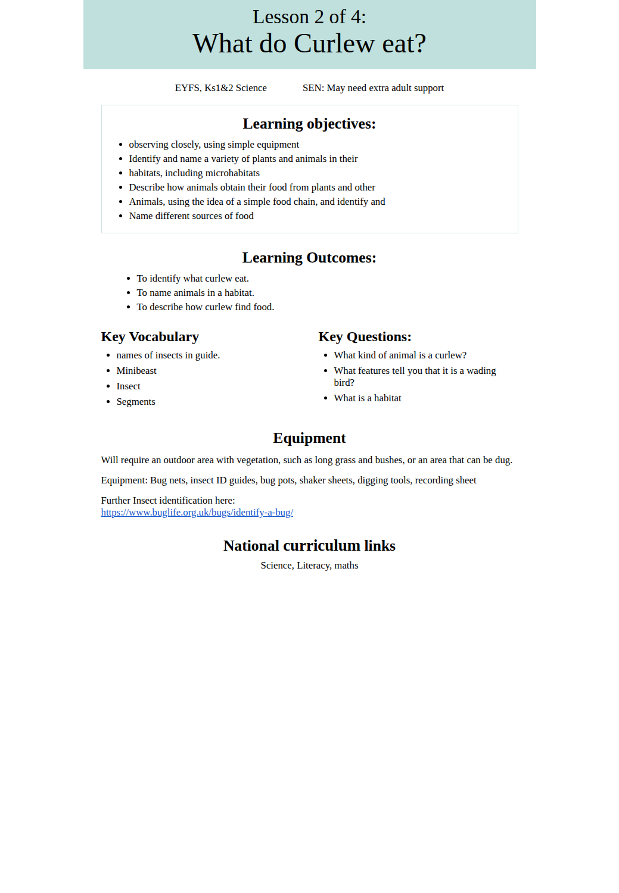Lesson 2 of 4:
What do Curlew eat?
EYFS, Ks1&2 Science SEN: May need extra adult support
Learning objectives:
observing closely, using simple equipment
Identify and name a variety of plants and animals in their
habitats, including microhabitats
Describe how animals obtain their food from plants and other
Animals, using the idea of a simple food chain, and identify and
Name different sources of food
Learning Outcomes:
To identify what curlew eat.
To name animals in a habitat.
To describe how curlew find food.
Key Vocabulary
names of insects in guide.
Minibeast
Insect
Segments
Key Questions:
What kind of animal is a curlew?
What features tell you that it is a wading bird?
What is a habitat
Equipment
Will require an outdoor area with vegetation, such as long grass and bushes, or an area that can be dug.
Equipment: Bug nets, insect ID guides, bug pots, shaker sheets, digging tools, recording sheet
Further Insect identification here:
https://www.buglife.org.uk/bugs/identify-a-bug/
National curriculum links
Science, Literacy, maths